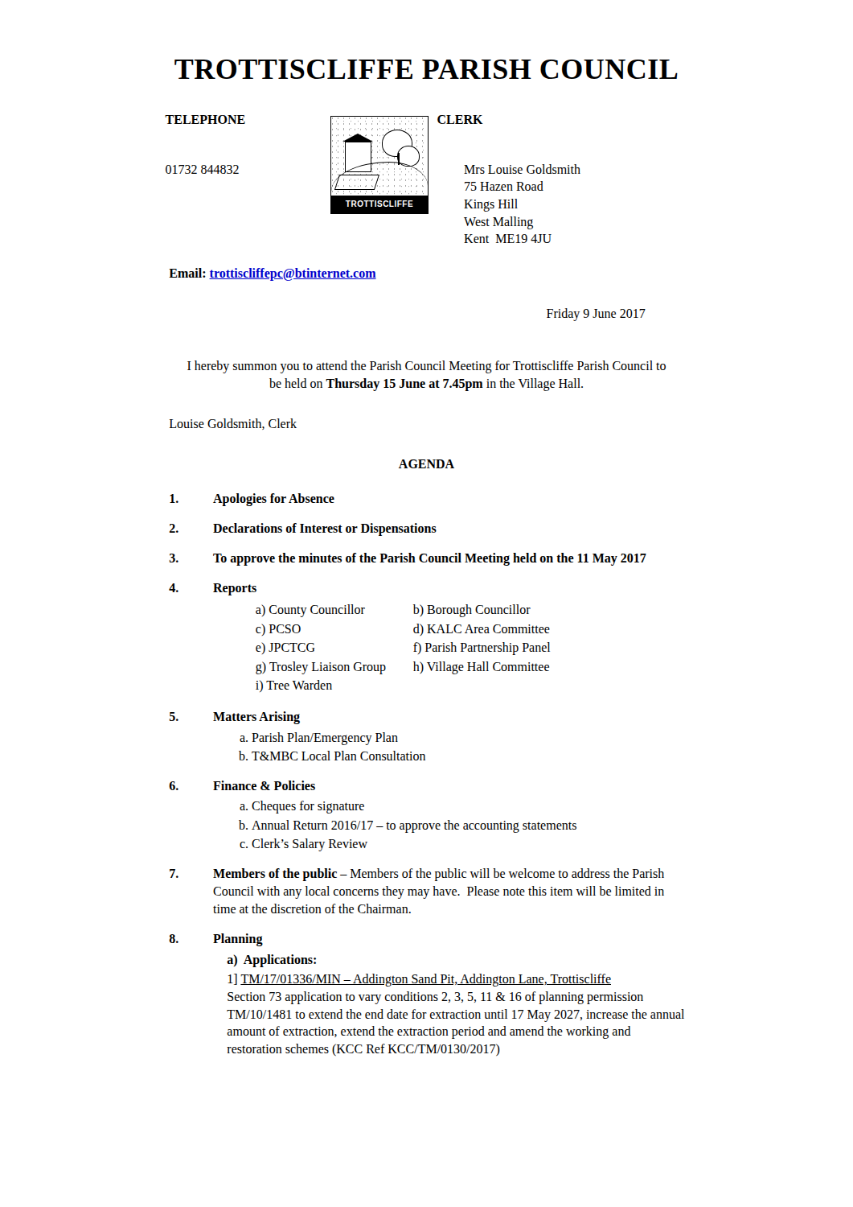TROTTISCLIFFE PARISH COUNCIL
| TELEPHONE 01732 844832 | TROTTISCLIFFE | CLERK Mrs Louise Goldsmith 75 Hazen Road Kings Hill West Malling Kent ME19 4JU |
Email: trottiscliffepc@btinternet.com
Friday 9 June 2017
I hereby summon you to attend the Parish Council Meeting for Trottiscliffe Parish Council to be held on Thursday 15 June at 7.45pm in the Village Hall.
Louise Goldsmith, Clerk
AGENDA
1. Apologies for Absence
2. Declarations of Interest or Dispensations
3. To approve the minutes of the Parish Council Meeting held on the 11 May 2017
4. Reports
| a) County Councillor | b) Borough Councillor |
| c) PCSO | d) KALC Area Committee |
| e) JPCTCG | f) Parish Partnership Panel |
| g) Trosley Liaison Group | h) Village Hall Committee |
| i) Tree Warden | |
5. Matters Arising
Parish Plan/Emergency Plan
T&MBC Local Plan Consultation
6. Finance & Policies
Cheques for signature
Annual Return 2016/17 – to approve the accounting statements
Clerk’s Salary Review
7. Members of the public – Members of the public will be welcome to address the Parish Council with any local concerns they may have. Please note this item will be limited in time at the discretion of the Chairman.
8. Planning
a) Applications:
1] TM/17/01336/MIN – Addington Sand Pit, Addington Lane, Trottiscliffe
Section 73 application to vary conditions 2, 3, 5, 11 & 16 of planning permission TM/10/1481 to extend the end date for extraction until 17 May 2027, increase the annual amount of extraction, extend the extraction period and amend the working and restoration schemes (KCC Ref KCC/TM/0130/2017)